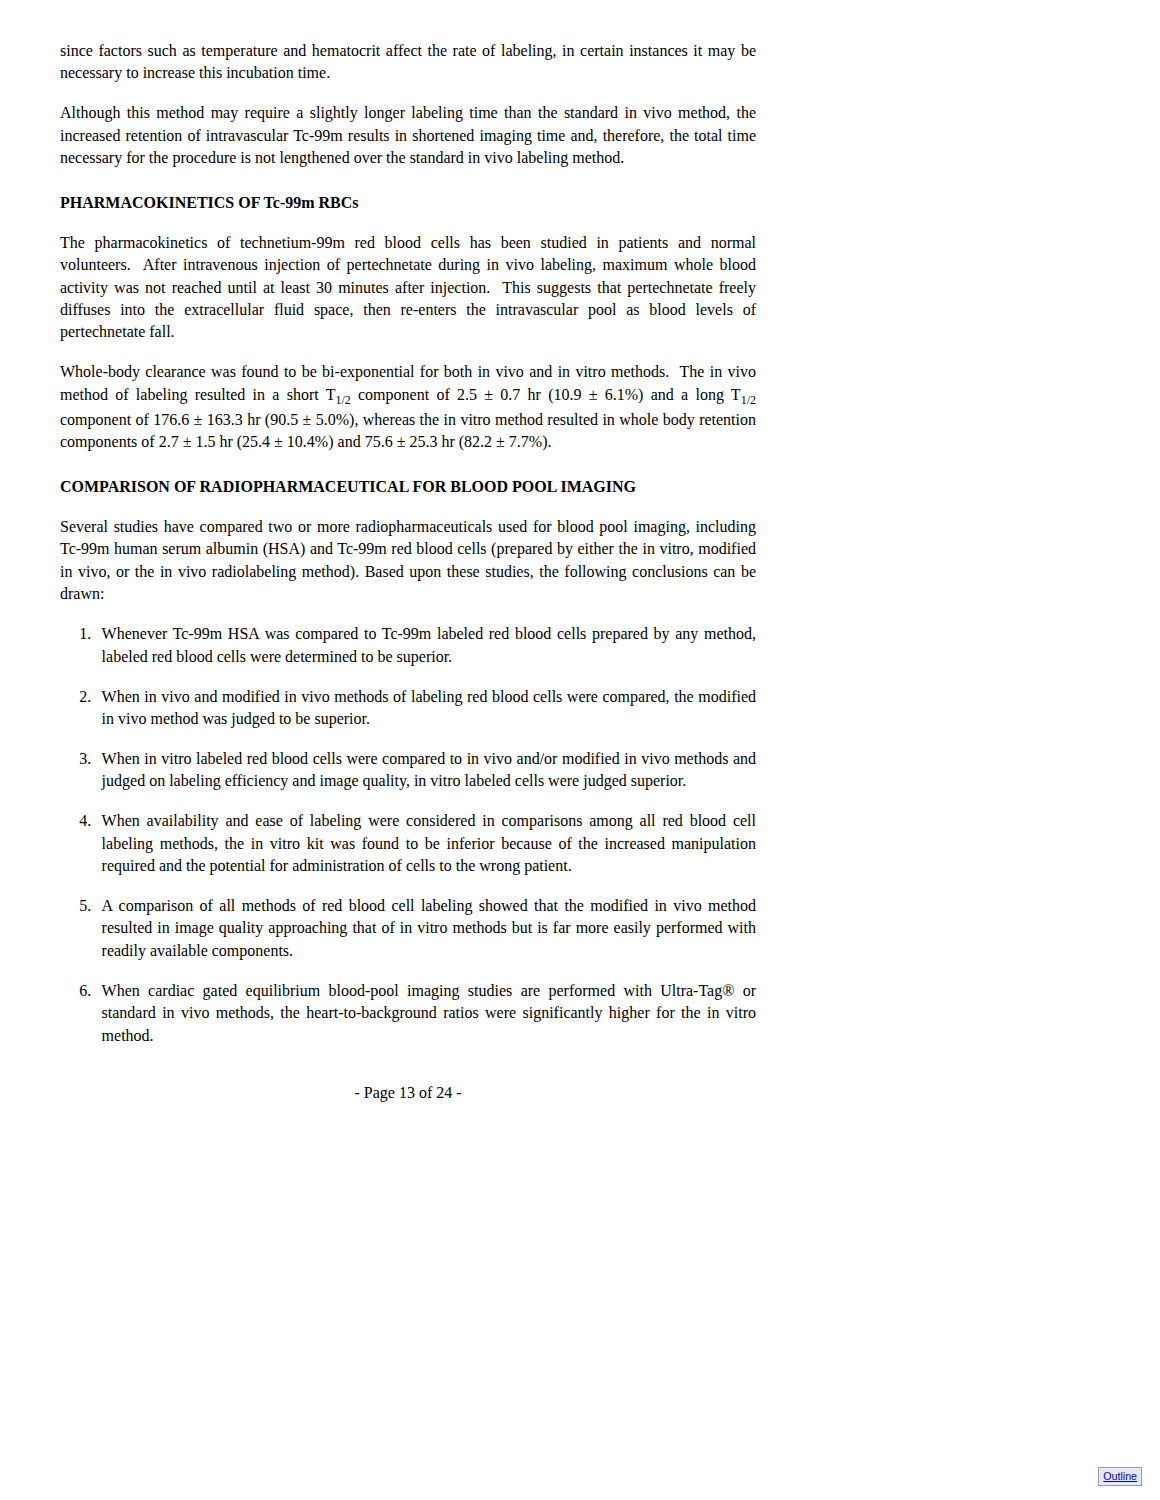since factors such as temperature and hematocrit affect the rate of labeling, in certain instances it may be necessary to increase this incubation time.
Although this method may require a slightly longer labeling time than the standard in vivo method, the increased retention of intravascular Tc-99m results in shortened imaging time and, therefore, the total time necessary for the procedure is not lengthened over the standard in vivo labeling method.
PHARMACOKINETICS OF Tc-99m RBCs
The pharmacokinetics of technetium-99m red blood cells has been studied in patients and normal volunteers. After intravenous injection of pertechnetate during in vivo labeling, maximum whole blood activity was not reached until at least 30 minutes after injection. This suggests that pertechnetate freely diffuses into the extracellular fluid space, then re-enters the intravascular pool as blood levels of pertechnetate fall.
Whole-body clearance was found to be bi-exponential for both in vivo and in vitro methods. The in vivo method of labeling resulted in a short T1/2 component of 2.5 ± 0.7 hr (10.9 ± 6.1%) and a long T1/2 component of 176.6 ± 163.3 hr (90.5 ± 5.0%), whereas the in vitro method resulted in whole body retention components of 2.7 ± 1.5 hr (25.4 ± 10.4%) and 75.6 ± 25.3 hr (82.2 ± 7.7%).
COMPARISON OF RADIOPHARMACEUTICAL FOR BLOOD POOL IMAGING
Several studies have compared two or more radiopharmaceuticals used for blood pool imaging, including Tc-99m human serum albumin (HSA) and Tc-99m red blood cells (prepared by either the in vitro, modified in vivo, or the in vivo radiolabeling method). Based upon these studies, the following conclusions can be drawn:
Whenever Tc-99m HSA was compared to Tc-99m labeled red blood cells prepared by any method, labeled red blood cells were determined to be superior.
When in vivo and modified in vivo methods of labeling red blood cells were compared, the modified in vivo method was judged to be superior.
When in vitro labeled red blood cells were compared to in vivo and/or modified in vivo methods and judged on labeling efficiency and image quality, in vitro labeled cells were judged superior.
When availability and ease of labeling were considered in comparisons among all red blood cell labeling methods, the in vitro kit was found to be inferior because of the increased manipulation required and the potential for administration of cells to the wrong patient.
A comparison of all methods of red blood cell labeling showed that the modified in vivo method resulted in image quality approaching that of in vitro methods but is far more easily performed with readily available components.
When cardiac gated equilibrium blood-pool imaging studies are performed with Ultra-Tag® or standard in vivo methods, the heart-to-background ratios were significantly higher for the in vitro method.
- Page 13 of 24 -
Outline